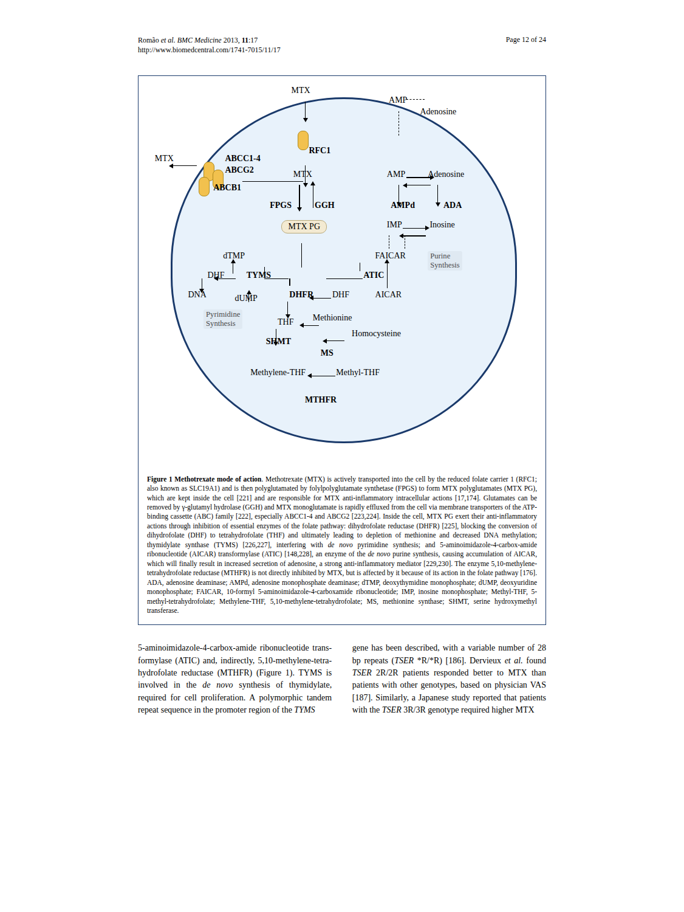Romão et al. BMC Medicine 2013, 11:17
http://www.biomedcentral.com/1741-7015/11/17
Page 12 of 24
MTX
RFC1
MTX
ABCC1-4
ABCG2
ABCB1
MTX
FPGS
GGH
MTX PG
AMP
Adenosine
AMP
Adenosine
AMPd
ADA
IMP
Inosine
FAICAR
Purine
Synthesis
AICAR
ATIC
dTMP
DHF
TYMS
DNA
dUMP
Pyrimidine
Synthesis
DHFR
DHF
THF
Methionine
Homocysteine
SHMT
MS
Methylene-THF
Methyl-THF
MTHFR
Figure 1 Methotrexate mode of action. Methotrexate (MTX) is actively transported into the cell by the reduced folate carrier 1 (RFC1; also known as SLC19A1) and is then polyglutamated by folylpolyglutamate synthetase (FPGS) to form MTX polyglutamates (MTX PG), which are kept inside the cell [221] and are responsible for MTX anti-inflammatory intracellular actions [17,174]. Glutamates can be removed by γ-glutamyl hydrolase (GGH) and MTX monoglutamate is rapidly effluxed from the cell via membrane transporters of the ATP-binding cassette (ABC) family [222], especially ABCC1-4 and ABCG2 [223,224]. Inside the cell, MTX PG exert their anti-inflammatory actions through inhibition of essential enzymes of the folate pathway: dihydrofolate reductase (DHFR) [225], blocking the conversion of dihydrofolate (DHF) to tetrahydrofolate (THF) and ultimately leading to depletion of methionine and decreased DNA methylation; thymidylate synthase (TYMS) [226,227], interfering with de novo pyrimidine synthesis; and 5-aminoimidazole-4-carbox-amide ribonucleotide (AICAR) transformylase (ATIC) [148,228], an enzyme of the de novo purine synthesis, causing accumulation of AICAR, which will finally result in increased secretion of adenosine, a strong anti-inflammatory mediator [229,230]. The enzyme 5,10-methylene-tetrahydrofolate reductase (MTHFR) is not directly inhibited by MTX, but is affected by it because of its action in the folate pathway [176]. ADA, adenosine deaminase; AMPd, adenosine monophosphate deaminase; dTMP, deoxythymidine monophosphate; dUMP, deoxyuridine monophosphate; FAICAR, 10-formyl 5-aminoimidazole-4-carboxamide ribonucleotide; IMP, inosine monophosphate; Methyl-THF, 5-methyl-tetrahydrofolate; Methylene-THF, 5,10-methylene-tetrahydrofolate; MS, methionine synthase; SHMT, serine hydroxymethyl transferase.
5-aminoimidazole-4-carbox-amide ribonucleotide trans-formylase (ATIC) and, indirectly, 5,10-methylene-tetra-hydrofolate reductase (MTHFR) (Figure 1). TYMS is involved in the de novo synthesis of thymidylate, required for cell proliferation. A polymorphic tandem repeat sequence in the promoter region of the TYMS
gene has been described, with a variable number of 28 bp repeats (TSER *R/*R) [186]. Dervieux et al. found TSER 2R/2R patients responded better to MTX than patients with other genotypes, based on physician VAS [187]. Similarly, a Japanese study reported that patients with the TSER 3R/3R genotype required higher MTX